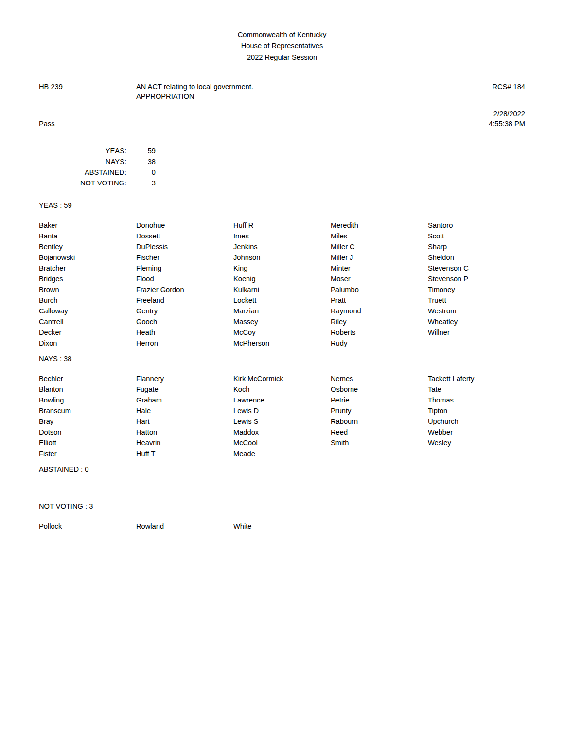Commonwealth of Kentucky
House of Representatives
2022 Regular Session
HB 239
AN ACT relating to local government.
RCS# 184
APPROPRIATION
2/28/2022
Pass
4:55:38 PM
YEAS:
59
NAYS:
38
ABSTAINED:
0
NOT VOTING:
3
YEAS : 59
| Baker | Donohue | Huff R | Meredith | Santoro |
| Banta | Dossett | Imes | Miles | Scott |
| Bentley | DuPlessis | Jenkins | Miller C | Sharp |
| Bojanowski | Fischer | Johnson | Miller J | Sheldon |
| Bratcher | Fleming | King | Minter | Stevenson C |
| Bridges | Flood | Koenig | Moser | Stevenson P |
| Brown | Frazier Gordon | Kulkarni | Palumbo | Timoney |
| Burch | Freeland | Lockett | Pratt | Truett |
| Calloway | Gentry | Marzian | Raymond | Westrom |
| Cantrell | Gooch | Massey | Riley | Wheatley |
| Decker | Heath | McCoy | Roberts | Willner |
| Dixon | Herron | McPherson | Rudy | |
NAYS : 38
| Bechler | Flannery | Kirk McCormick | Nemes | Tackett Laferty |
| Blanton | Fugate | Koch | Osborne | Tate |
| Bowling | Graham | Lawrence | Petrie | Thomas |
| Branscum | Hale | Lewis D | Prunty | Tipton |
| Bray | Hart | Lewis S | Rabourn | Upchurch |
| Dotson | Hatton | Maddox | Reed | Webber |
| Elliott | Heavrin | McCool | Smith | Wesley |
| Fister | Huff T | Meade | | |
ABSTAINED : 0
NOT VOTING : 3
| Pollock | Rowland | White | | |